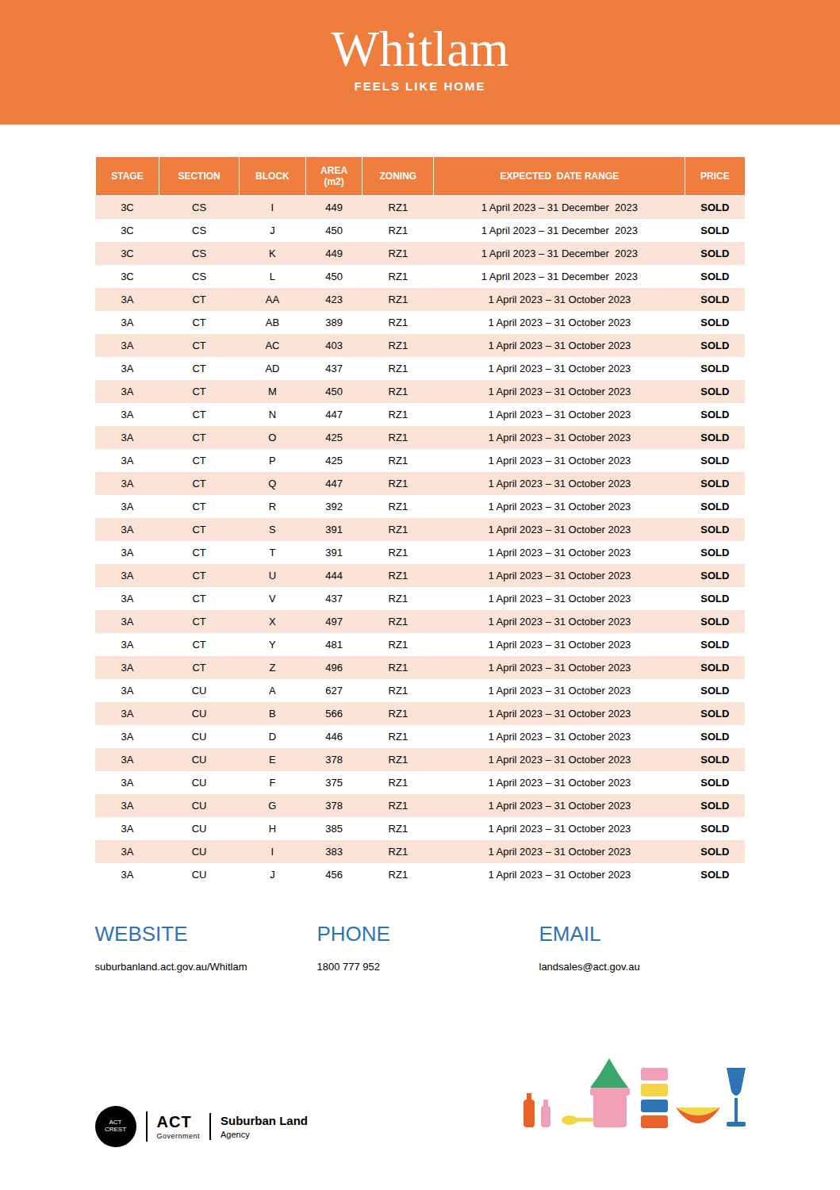Whitlam
FEELS LIKE HOME
| STAGE | SECTION | BLOCK | AREA (m2) | ZONING | EXPECTED DATE RANGE | PRICE |
| --- | --- | --- | --- | --- | --- | --- |
| 3C | CS | I | 449 | RZ1 | 1 April 2023 – 31 December 2023 | SOLD |
| 3C | CS | J | 450 | RZ1 | 1 April 2023 – 31 December 2023 | SOLD |
| 3C | CS | K | 449 | RZ1 | 1 April 2023 – 31 December 2023 | SOLD |
| 3C | CS | L | 450 | RZ1 | 1 April 2023 – 31 December 2023 | SOLD |
| 3A | CT | AA | 423 | RZ1 | 1 April 2023 – 31 October 2023 | SOLD |
| 3A | CT | AB | 389 | RZ1 | 1 April 2023 – 31 October 2023 | SOLD |
| 3A | CT | AC | 403 | RZ1 | 1 April 2023 – 31 October 2023 | SOLD |
| 3A | CT | AD | 437 | RZ1 | 1 April 2023 – 31 October 2023 | SOLD |
| 3A | CT | M | 450 | RZ1 | 1 April 2023 – 31 October 2023 | SOLD |
| 3A | CT | N | 447 | RZ1 | 1 April 2023 – 31 October 2023 | SOLD |
| 3A | CT | O | 425 | RZ1 | 1 April 2023 – 31 October 2023 | SOLD |
| 3A | CT | P | 425 | RZ1 | 1 April 2023 – 31 October 2023 | SOLD |
| 3A | CT | Q | 447 | RZ1 | 1 April 2023 – 31 October 2023 | SOLD |
| 3A | CT | R | 392 | RZ1 | 1 April 2023 – 31 October 2023 | SOLD |
| 3A | CT | S | 391 | RZ1 | 1 April 2023 – 31 October 2023 | SOLD |
| 3A | CT | T | 391 | RZ1 | 1 April 2023 – 31 October 2023 | SOLD |
| 3A | CT | U | 444 | RZ1 | 1 April 2023 – 31 October 2023 | SOLD |
| 3A | CT | V | 437 | RZ1 | 1 April 2023 – 31 October 2023 | SOLD |
| 3A | CT | X | 497 | RZ1 | 1 April 2023 – 31 October 2023 | SOLD |
| 3A | CT | Y | 481 | RZ1 | 1 April 2023 – 31 October 2023 | SOLD |
| 3A | CT | Z | 496 | RZ1 | 1 April 2023 – 31 October 2023 | SOLD |
| 3A | CU | A | 627 | RZ1 | 1 April 2023 – 31 October 2023 | SOLD |
| 3A | CU | B | 566 | RZ1 | 1 April 2023 – 31 October 2023 | SOLD |
| 3A | CU | D | 446 | RZ1 | 1 April 2023 – 31 October 2023 | SOLD |
| 3A | CU | E | 378 | RZ1 | 1 April 2023 – 31 October 2023 | SOLD |
| 3A | CU | F | 375 | RZ1 | 1 April 2023 – 31 October 2023 | SOLD |
| 3A | CU | G | 378 | RZ1 | 1 April 2023 – 31 October 2023 | SOLD |
| 3A | CU | H | 385 | RZ1 | 1 April 2023 – 31 October 2023 | SOLD |
| 3A | CU | I | 383 | RZ1 | 1 April 2023 – 31 October 2023 | SOLD |
| 3A | CU | J | 456 | RZ1 | 1 April 2023 – 31 October 2023 | SOLD |
WEBSITE
suburbanland.act.gov.au/Whitlam
PHONE
1800 777 952
EMAIL
landsales@act.gov.au
ACT
CREST
ACT
Government
Suburban Land
Agency